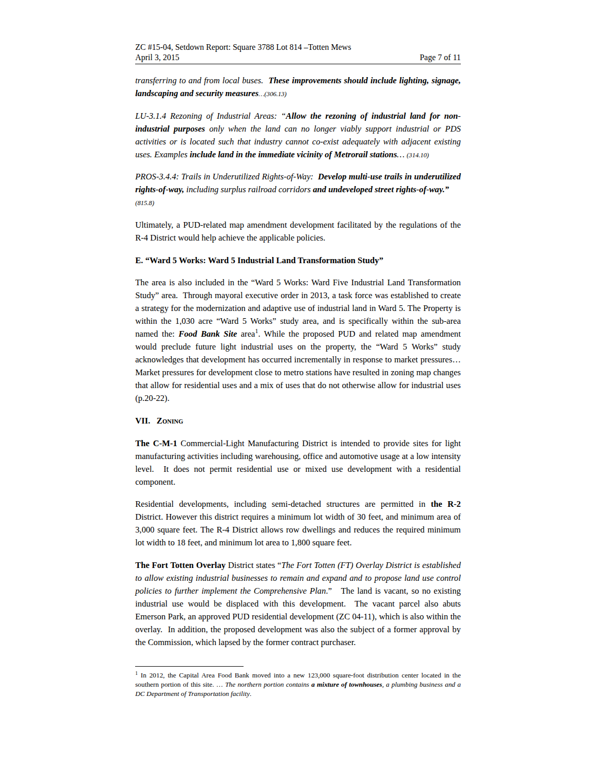ZC #15-04, Setdown Report: Square 3788 Lot 814 –Totten Mews
April 3, 2015
Page 7 of 11
transferring to and from local buses. These improvements should include lighting, signage, landscaping and security measures…(306.13)
LU-3.1.4 Rezoning of Industrial Areas: “Allow the rezoning of industrial land for non-industrial purposes only when the land can no longer viably support industrial or PDS activities or is located such that industry cannot co-exist adequately with adjacent existing uses. Examples include land in the immediate vicinity of Metrorail stations… (314.10)
PROS-3.4.4: Trails in Underutilized Rights-of-Way: Develop multi-use trails in underutilized rights-of-way, including surplus railroad corridors and undeveloped street rights-of-way.”
(815.8)
Ultimately, a PUD-related map amendment development facilitated by the regulations of the R-4 District would help achieve the applicable policies.
E. “Ward 5 Works: Ward 5 Industrial Land Transformation Study”
The area is also included in the “Ward 5 Works: Ward Five Industrial Land Transformation Study” area. Through mayoral executive order in 2013, a task force was established to create a strategy for the modernization and adaptive use of industrial land in Ward 5. The Property is within the 1,030 acre “Ward 5 Works” study area, and is specifically within the sub-area named the: Food Bank Site area1. While the proposed PUD and related map amendment would preclude future light industrial uses on the property, the “Ward 5 Works” study acknowledges that development has occurred incrementally in response to market pressures… Market pressures for development close to metro stations have resulted in zoning map changes that allow for residential uses and a mix of uses that do not otherwise allow for industrial uses (p.20-22).
VII. Zoning
The C-M-1 Commercial-Light Manufacturing District is intended to provide sites for light manufacturing activities including warehousing, office and automotive usage at a low intensity level. It does not permit residential use or mixed use development with a residential component.
Residential developments, including semi-detached structures are permitted in the R-2 District. However this district requires a minimum lot width of 30 feet, and minimum area of 3,000 square feet. The R-4 District allows row dwellings and reduces the required minimum lot width to 18 feet, and minimum lot area to 1,800 square feet.
The Fort Totten Overlay District states “The Fort Totten (FT) Overlay District is established to allow existing industrial businesses to remain and expand and to propose land use control policies to further implement the Comprehensive Plan.” The land is vacant, so no existing industrial use would be displaced with this development. The vacant parcel also abuts Emerson Park, an approved PUD residential development (ZC 04-11), which is also within the overlay. In addition, the proposed development was also the subject of a former approval by the Commission, which lapsed by the former contract purchaser.
1 In 2012, the Capital Area Food Bank moved into a new 123,000 square-foot distribution center located in the southern portion of this site. … The northern portion contains a mixture of townhouses, a plumbing business and a DC Department of Transportation facility.